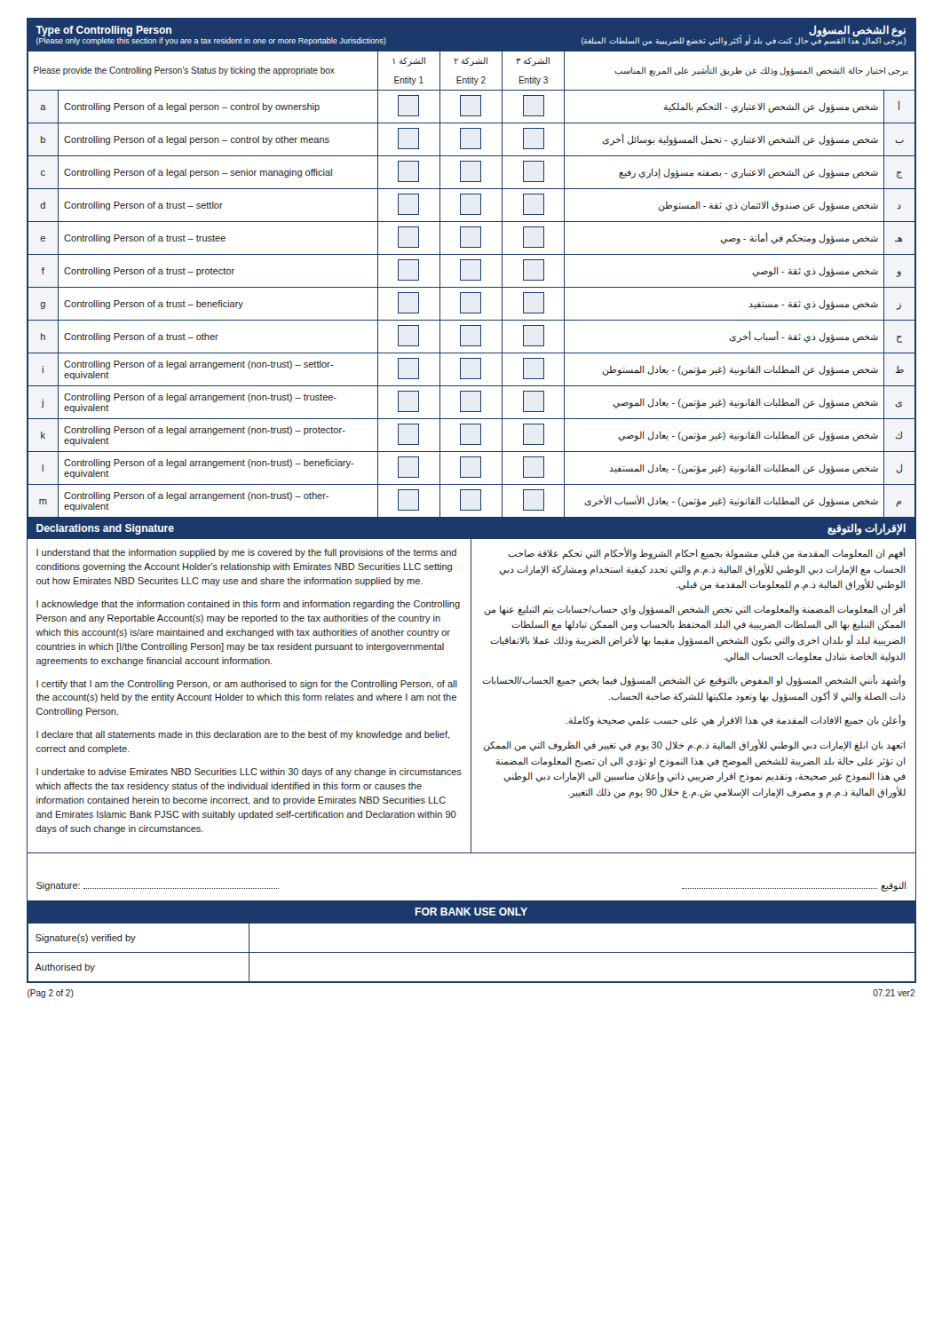Type of Controlling Person
(Please only complete this section if you are a tax resident in one or more Reportable Jurisdictions)
نوع الشخص المسؤول
(يرجى اكمال هذا القسم في حال كنت في بلد أو أكثر والتي تخضع للضريبية من السلطات المبلغة)
| Please provide the Controlling Person's Status by ticking the appropriate box | الشركة ١ Entity 1 | الشركة ٢ Entity 2 | الشركة ٣ Entity 3 | يرجى اختيار حالة الشخص المسؤول وذلك عن طريق التأشير على المربع المناسب |
| a | Controlling Person of a legal person – control by ownership | | | | شخص مسؤول عن الشخص الاعتباري - التحكم بالملكية | أ |
| b | Controlling Person of a legal person – control by other means | | | | شخص مسؤول عن الشخص الاعتباري - تحمل المسؤولية بوسائل أخرى | ب |
| c | Controlling Person of a legal person – senior managing official | | | | شخص مسؤول عن الشخص الاعتباري - بصفته مسؤول إداري رفيع | ج |
| d | Controlling Person of a trust – settlor | | | | شخص مسؤول عن صندوق الائتمان ذي ثقة - المستوطن | د |
| e | Controlling Person of a trust – trustee | | | | شخص مسؤول ومتحكم في أمانة - وصي | هـ |
| f | Controlling Person of a trust – protector | | | | شخص مسؤول ذي ثقة - الوصي | و |
| g | Controlling Person of a trust – beneficiary | | | | شخص مسؤول ذي ثقة - مستفيد | ز |
| h | Controlling Person of a trust – other | | | | شخص مسؤول ذي ثقة - أسباب أخرى | ح |
| i | Controlling Person of a legal arrangement (non-trust) – settlor-equivalent | | | | شخص مسؤول عن المطلبات القانونية (غير مؤتمن) - يعادل المستوطن | ط |
| j | Controlling Person of a legal arrangement (non-trust) – trustee-equivalent | | | | شخص مسؤول عن المطلبات القانونية (غير مؤتمن) - يعادل الموصي | ى |
| k | Controlling Person of a legal arrangement (non-trust) – protector-equivalent | | | | شخص مسؤول عن المطلبات القانونية (غير مؤتمن) - يعادل الوصي | ك |
| l | Controlling Person of a legal arrangement (non-trust) – beneficiary-equivalent | | | | شخص مسؤول عن المطلبات القانونية (غير مؤتمن) - يعادل المستفيد | ل |
| m | Controlling Person of a legal arrangement (non-trust) – other-equivalent | | | | شخص مسؤول عن المطلبات القانونية (غير مؤتمن) - يعادل الأسباب الأخرى | م |
Declarations and Signature
الإقرارات والتوقيع
I understand that the information supplied by me is covered by the full provisions of the terms and conditions governing the Account Holder's relationship with Emirates NBD Securities LLC setting out how Emirates NBD Securites LLC may use and share the information supplied by me.
I acknowledge that the information contained in this form and information regarding the Controlling Person and any Reportable Account(s) may be reported to the tax authorities of the country in which this account(s) is/are maintained and exchanged with tax authorities of another country or countries in which [I/the Controlling Person] may be tax resident pursuant to intergovernmental agreements to exchange financial account information.
I certify that I am the Controlling Person, or am authorised to sign for the Controlling Person, of all the account(s) held by the entity Account Holder to which this form relates and where I am not the Controlling Person.
I declare that all statements made in this declaration are to the best of my knowledge and belief, correct and complete.
I undertake to advise Emirates NBD Securities LLC within 30 days of any change in circumstances which affects the tax residency status of the individual identified in this form or causes the information contained herein to become incorrect, and to provide Emirates NBD Securities LLC and Emirates Islamic Bank PJSC with suitably updated self-certification and Declaration within 90 days of such change in circumstances.
أفهم ان المعلومات المقدمة من قبلي مشمولة بجميع احكام الشروط والأحكام التي تحكم علاقة صاحب الحساب مع الإمارات دبي الوطني للأوراق المالية ذ.م.م والتي تحدد كيفية استخدام ومشاركة الإمارات دبي الوطني للأوراق المالية ذ.م.م للمعلومات المقدمة من قبلي.
أقر أن المعلومات المضمنة والمعلومات التي تخص الشخص المسؤول واي حساب/حسابات يتم التبليغ عنها من الممكن التبليغ بها الى السلطات الضريبية في البلد المحتفظ بالحساب ومن الممكن تبادلها مع السلطات الضريبية لبلد أو بلدان اخرى والتي يكون الشخص المسؤول مقيما بها لأغراض الضريبة وذلك عملا بالاتفاقيات الدولية الخاصة بتبادل معلومات الحساب المالي.
وأشهد بأنني الشخص المسؤول او المفوض بالتوقيع عن الشخص المسؤول فيما يخص جميع الحساب/الحسابات ذات الصلة والتي لا أكون المسؤول بها وتعود ملكيتها للشركة صاحبة الحساب.
وأعلن بان جميع الافادات المقدمة في هذا الاقرار هي على حسب علمي صحيحة وكاملة.
اتعهد بان ابلغ الإمارات دبي الوطني للأوراق المالية ذ.م.م خلال 30 يوم في تغيير في الظروف التي من الممكن ان تؤثر على حالة بلد الضريبة للشخص الموضح في هذا النموذج او تؤدي الى ان تصبح المعلومات المضمنة في هذا النموذج غير صحيحة، وتقديم نموذج اقرار ضريبي ذاتي وإعلان مناسبين الى الإمارات دبي الوطني للأوراق المالية ذ.م.م و مصرف الإمارات الإسلامي ش.م.ع خلال 90 يوم من ذلك التغيير.
Signature:
التوقيع
FOR BANK USE ONLY
| Signature(s) verified by | |
| Authorised by | |
(Pag 2 of 2)
07.21 ver2